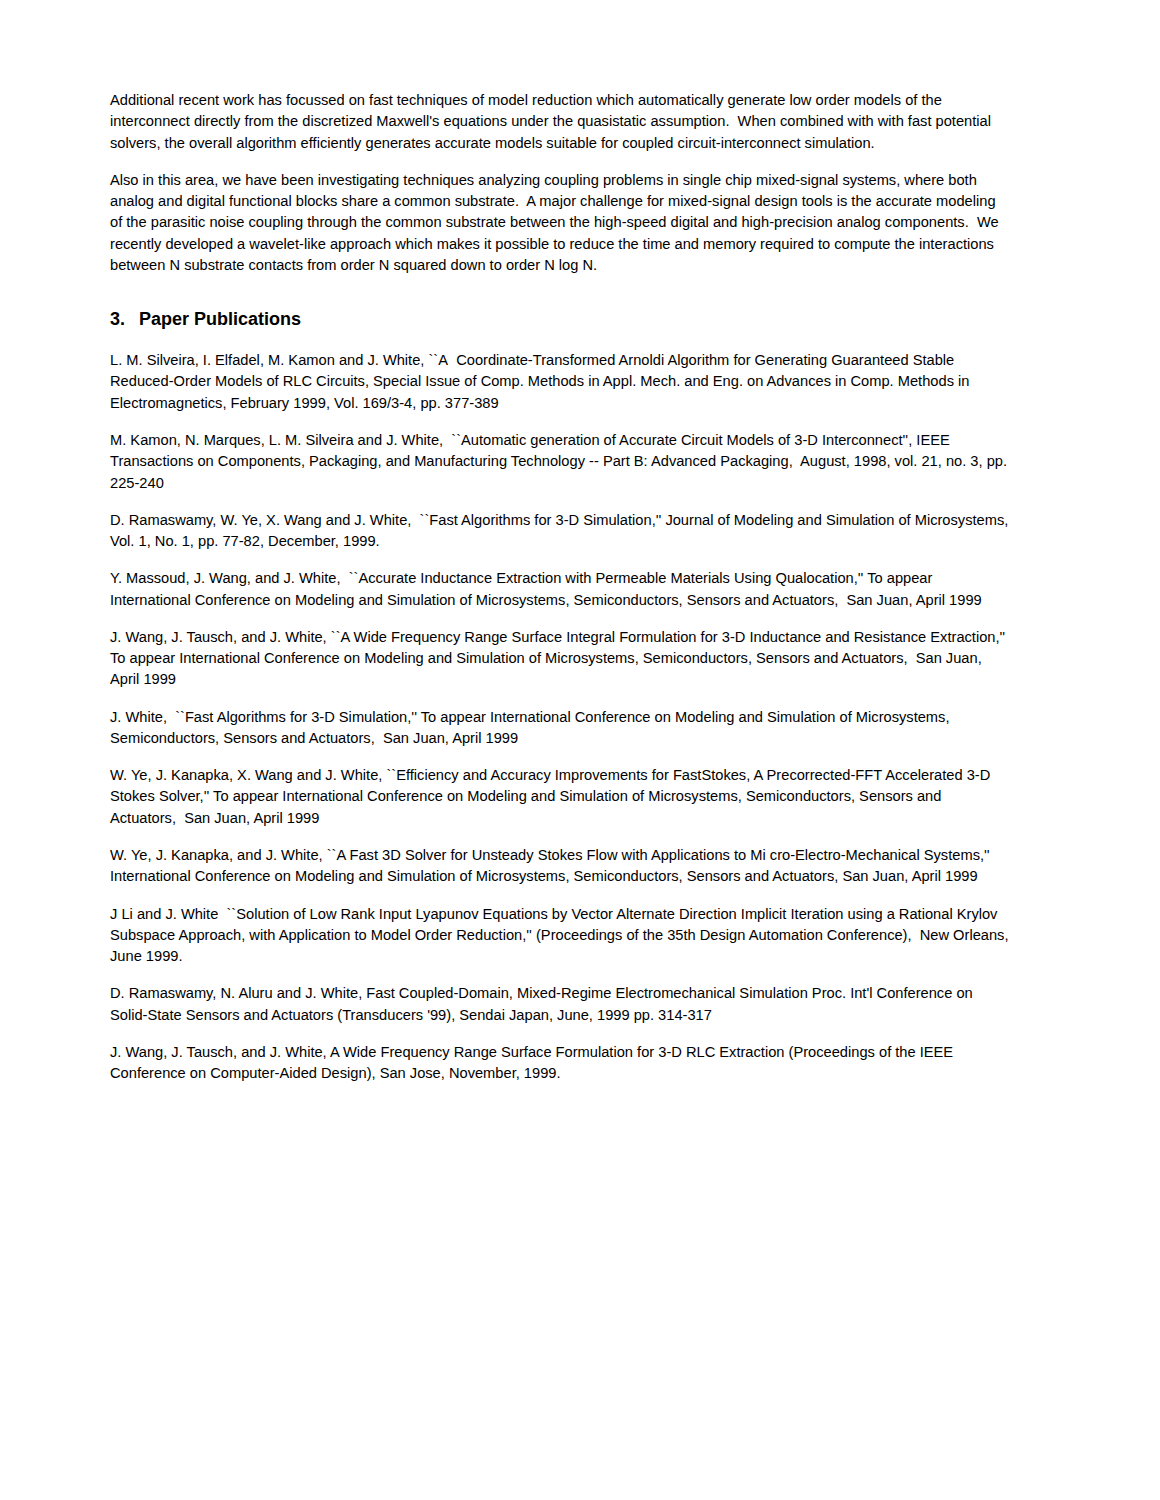Additional recent work has focussed on fast techniques of model reduction which automatically generate low order models of the interconnect directly from the discretized Maxwell's equations under the quasistatic assumption. When combined with with fast potential solvers, the overall algorithm efficiently generates accurate models suitable for coupled circuit-interconnect simulation.
Also in this area, we have been investigating techniques analyzing coupling problems in single chip mixed-signal systems, where both analog and digital functional blocks share a common substrate. A major challenge for mixed-signal design tools is the accurate modeling of the parasitic noise coupling through the common substrate between the high-speed digital and high-precision analog components. We recently developed a wavelet-like approach which makes it possible to reduce the time and memory required to compute the interactions between N substrate contacts from order N squared down to order N log N.
3. Paper Publications
L. M. Silveira, I. Elfadel, M. Kamon and J. White, ``A Coordinate-Transformed Arnoldi Algorithm for Generating Guaranteed Stable Reduced-Order Models of RLC Circuits, Special Issue of Comp. Methods in Appl. Mech. and Eng. on Advances in Comp. Methods in Electromagnetics, February 1999, Vol. 169/3-4, pp. 377-389
M. Kamon, N. Marques, L. M. Silveira and J. White, ``Automatic generation of Accurate Circuit Models of 3-D Interconnect'', IEEE Transactions on Components, Packaging, and Manufacturing Technology -- Part B: Advanced Packaging, August, 1998, vol. 21, no. 3, pp. 225-240
D. Ramaswamy, W. Ye, X. Wang and J. White, ``Fast Algorithms for 3-D Simulation,'' Journal of Modeling and Simulation of Microsystems, Vol. 1, No. 1, pp. 77-82, December, 1999.
Y. Massoud, J. Wang, and J. White, ``Accurate Inductance Extraction with Permeable Materials Using Qualocation,'' To appear International Conference on Modeling and Simulation of Microsystems, Semiconductors, Sensors and Actuators, San Juan, April 1999
J. Wang, J. Tausch, and J. White, ``A Wide Frequency Range Surface Integral Formulation for 3-D Inductance and Resistance Extraction,'' To appear International Conference on Modeling and Simulation of Microsystems, Semiconductors, Sensors and Actuators, San Juan, April 1999
J. White, ``Fast Algorithms for 3-D Simulation,'' To appear International Conference on Modeling and Simulation of Microsystems, Semiconductors, Sensors and Actuators, San Juan, April 1999
W. Ye, J. Kanapka, X. Wang and J. White, ``Efficiency and Accuracy Improvements for FastStokes, A Precorrected-FFT Accelerated 3-D Stokes Solver,'' To appear International Conference on Modeling and Simulation of Microsystems, Semiconductors, Sensors and Actuators, San Juan, April 1999
W. Ye, J. Kanapka, and J. White, ``A Fast 3D Solver for Unsteady Stokes Flow with Applications to Mi cro-Electro-Mechanical Systems,'' International Conference on Modeling and Simulation of Microsystems, Semiconductors, Sensors and Actuators, San Juan, April 1999
J Li and J. White ``Solution of Low Rank Input Lyapunov Equations by Vector Alternate Direction Implicit Iteration using a Rational Krylov Subspace Approach, with Application to Model Order Reduction,'' (Proceedings of the 35th Design Automation Conference), New Orleans, June 1999.
D. Ramaswamy, N. Aluru and J. White, Fast Coupled-Domain, Mixed-Regime Electromechanical Simulation Proc. Int'l Conference on Solid-State Sensors and Actuators (Transducers '99), Sendai Japan, June, 1999 pp. 314-317
J. Wang, J. Tausch, and J. White, A Wide Frequency Range Surface Formulation for 3-D RLC Extraction (Proceedings of the IEEE Conference on Computer-Aided Design), San Jose, November, 1999.